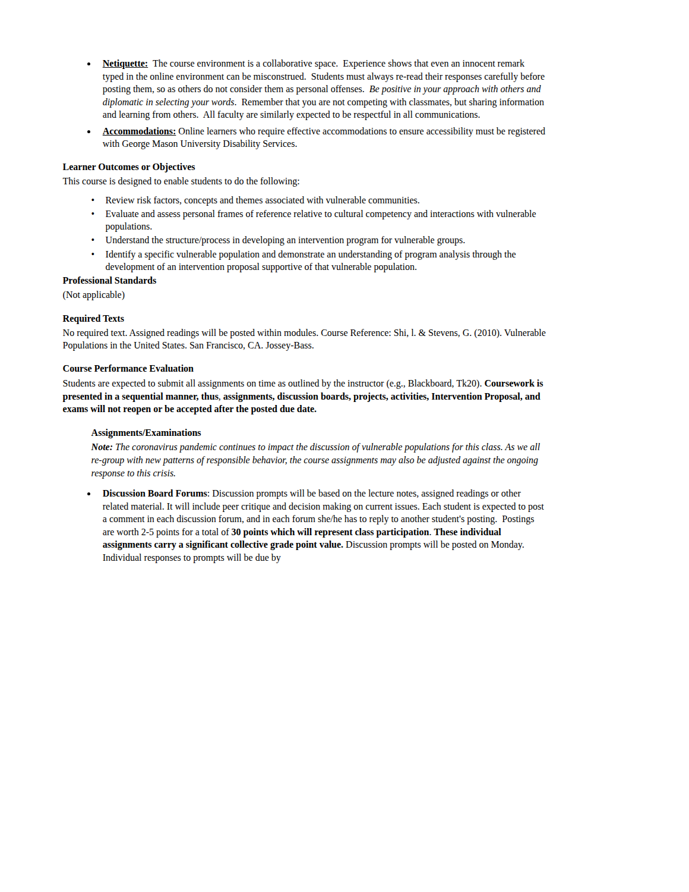Netiquette: The course environment is a collaborative space. Experience shows that even an innocent remark typed in the online environment can be misconstrued. Students must always re-read their responses carefully before posting them, so as others do not consider them as personal offenses. Be positive in your approach with others and diplomatic in selecting your words. Remember that you are not competing with classmates, but sharing information and learning from others. All faculty are similarly expected to be respectful in all communications.
Accommodations: Online learners who require effective accommodations to ensure accessibility must be registered with George Mason University Disability Services.
Learner Outcomes or Objectives
This course is designed to enable students to do the following:
Review risk factors, concepts and themes associated with vulnerable communities.
Evaluate and assess personal frames of reference relative to cultural competency and interactions with vulnerable populations.
Understand the structure/process in developing an intervention program for vulnerable groups.
Identify a specific vulnerable population and demonstrate an understanding of program analysis through the development of an intervention proposal supportive of that vulnerable population.
Professional Standards
(Not applicable)
Required Texts
No required text. Assigned readings will be posted within modules. Course Reference: Shi, l. & Stevens, G. (2010). Vulnerable Populations in the United States. San Francisco, CA. Jossey-Bass.
Course Performance Evaluation
Students are expected to submit all assignments on time as outlined by the instructor (e.g., Blackboard, Tk20). Coursework is presented in a sequential manner, thus, assignments, discussion boards, projects, activities, Intervention Proposal, and exams will not reopen or be accepted after the posted due date.
Assignments/Examinations
Note: The coronavirus pandemic continues to impact the discussion of vulnerable populations for this class. As we all re-group with new patterns of responsible behavior, the course assignments may also be adjusted against the ongoing response to this crisis.
Discussion Board Forums: Discussion prompts will be based on the lecture notes, assigned readings or other related material. It will include peer critique and decision making on current issues. Each student is expected to post a comment in each discussion forum, and in each forum she/he has to reply to another student's posting. Postings are worth 2-5 points for a total of 30 points which will represent class participation. These individual assignments carry a significant collective grade point value. Discussion prompts will be posted on Monday. Individual responses to prompts will be due by